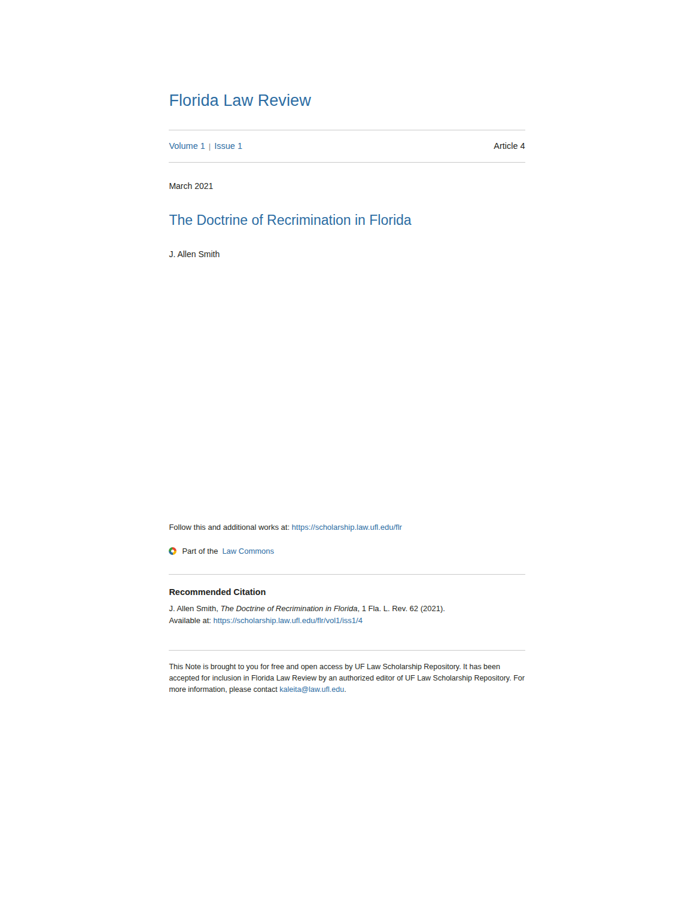Florida Law Review
Volume 1|Issue 1
Article 4
March 2021
The Doctrine of Recrimination in Florida
J. Allen Smith
Follow this and additional works at: https://scholarship.law.ufl.edu/flr
Part of the Law Commons
Recommended Citation
J. Allen Smith, The Doctrine of Recrimination in Florida, 1 Fla. L. Rev. 62 (2021).
Available at: https://scholarship.law.ufl.edu/flr/vol1/iss1/4
This Note is brought to you for free and open access by UF Law Scholarship Repository. It has been accepted for inclusion in Florida Law Review by an authorized editor of UF Law Scholarship Repository. For more information, please contact kaleita@law.ufl.edu.